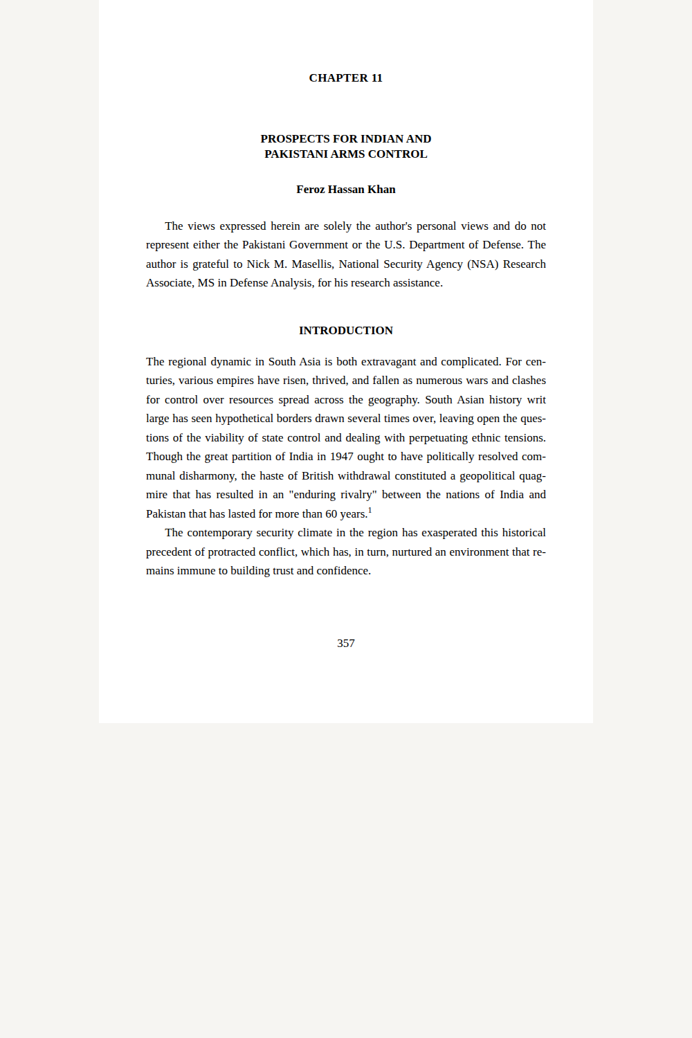Chapter 11
Prospects for Indian and
Pakistani Arms Control
Feroz Hassan Khan
The views expressed herein are solely the author's personal views and do not represent either the Pakistani Government or the U.S. Department of Defense. The author is grateful to Nick M. Masellis, National Security Agency (NSA) Research Associate, MS in Defense Analysis, for his research assistance.
Introduction
The regional dynamic in South Asia is both extravagant and complicated. For centuries, various empires have risen, thrived, and fallen as numerous wars and clashes for control over resources spread across the geography. South Asian history writ large has seen hypothetical borders drawn several times over, leaving open the questions of the viability of state control and dealing with perpetuating ethnic tensions. Though the great partition of India in 1947 ought to have politically resolved communal disharmony, the haste of British withdrawal constituted a geopolitical quagmire that has resulted in an "enduring rivalry" between the nations of India and Pakistan that has lasted for more than 60 years.1
The contemporary security climate in the region has exasperated this historical precedent of protracted conflict, which has, in turn, nurtured an environment that remains immune to building trust and confidence.
357